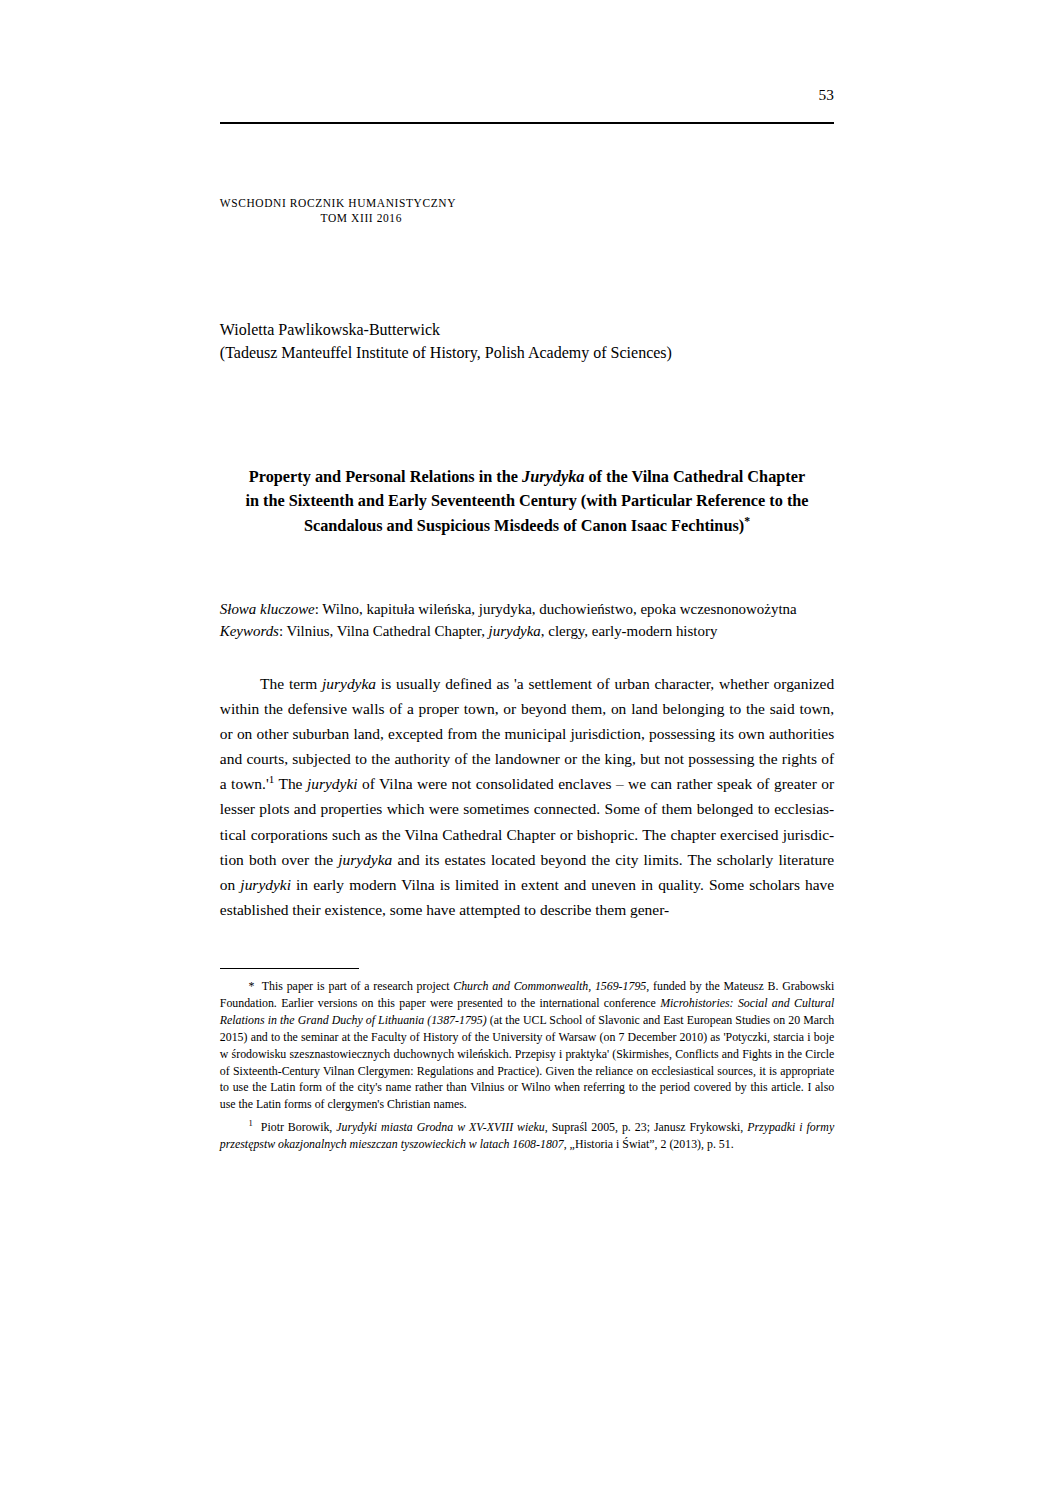53
WSCHODNI ROCZNIK HUMANISTYCZNY TOM XIII 2016
Wioletta Pawlikowska-Butterwick (Tadeusz Manteuffel Institute of History, Polish Academy of Sciences)
Property and Personal Relations in the Jurydyka of the Vilna Cathedral Chapter in the Sixteenth and Early Seventeenth Century (with Particular Reference to the Scandalous and Suspicious Misdeeds of Canon Isaac Fechtinus)*
Słowa kluczowe: Wilno, kapituła wileńska, jurydyka, duchowieństwo, epoka wczesnonowożytna
Keywords: Vilnius, Vilna Cathedral Chapter, jurydyka, clergy, early-modern history
The term jurydyka is usually defined as 'a settlement of urban character, whether organized within the defensive walls of a proper town, or beyond them, on land belonging to the said town, or on other suburban land, excepted from the municipal jurisdiction, possessing its own authorities and courts, subjected to the authority of the landowner or the king, but not possessing the rights of a town.'1 The jurydyki of Vilna were not consolidated enclaves – we can rather speak of greater or lesser plots and properties which were sometimes connected. Some of them belonged to ecclesiastical corporations such as the Vilna Cathedral Chapter or bishopric. The chapter exercised jurisdiction both over the jurydyka and its estates located beyond the city limits. The scholarly literature on jurydyki in early modern Vilna is limited in extent and uneven in quality. Some scholars have established their existence, some have attempted to describe them gener-
* This paper is part of a research project Church and Commonwealth, 1569-1795, funded by the Mateusz B. Grabowski Foundation. Earlier versions on this paper were presented to the international conference Microhistories: Social and Cultural Relations in the Grand Duchy of Lithuania (1387-1795) (at the UCL School of Slavonic and East European Studies on 20 March 2015) and to the seminar at the Faculty of History of the University of Warsaw (on 7 December 2010) as 'Potyczki, starcia i boje w środowisku szesznastowiecznych duchownych wileńskich. Przepisy i praktyka' (Skirmishes, Conflicts and Fights in the Circle of Sixteenth-Century Vilnan Clergymen: Regulations and Practice). Given the reliance on ecclesiastical sources, it is appropriate to use the Latin form of the city's name rather than Vilnius or Wilno when referring to the period covered by this article. I also use the Latin forms of clergymen's Christian names.
1 Piotr Borowik, Jurydyki miasta Grodna w XV-XVIII wieku, Supraśl 2005, p. 23; Janusz Frykowski, Przypadki i formy przestępstw okazjonalnych mieszczan tyszowieckich w latach 1608-1807, „Historia i Świat”, 2 (2013), p. 51.